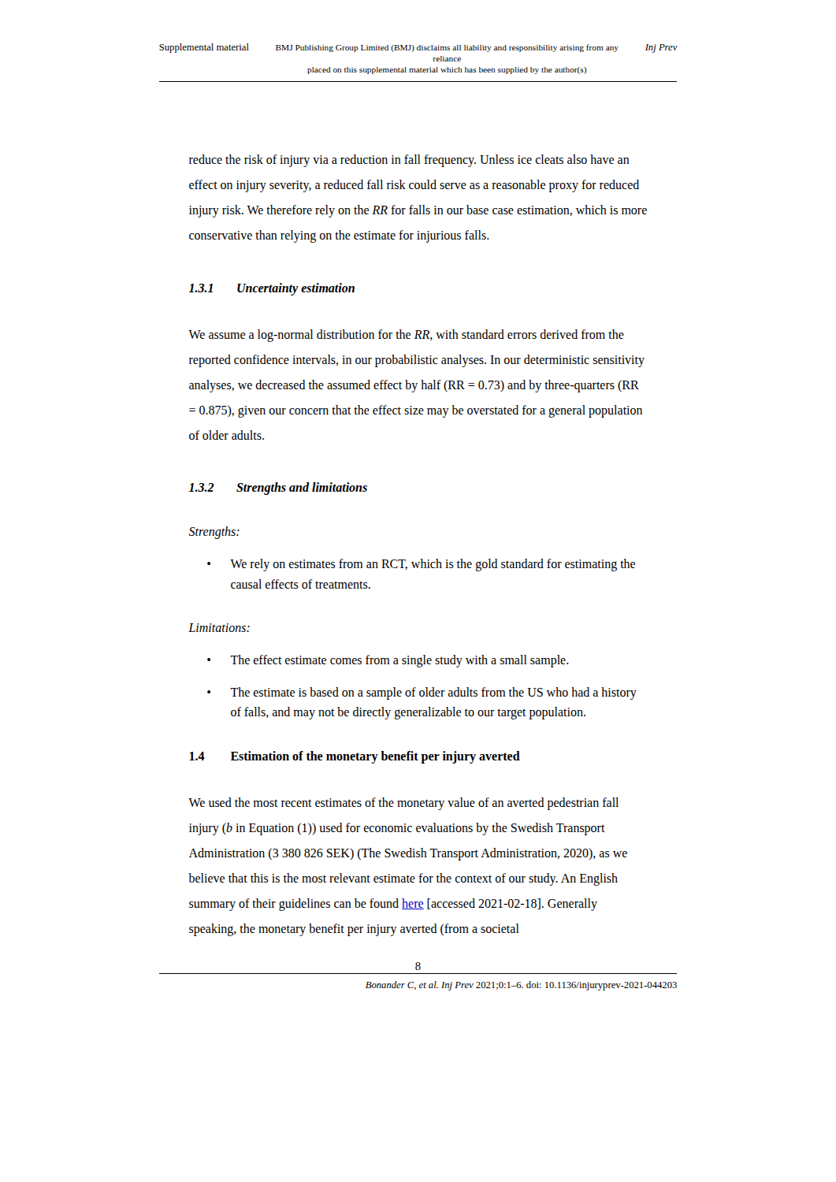Supplemental material
BMJ Publishing Group Limited (BMJ) disclaims all liability and responsibility arising from any reliance
placed on this supplemental material which has been supplied by the author(s)
Inj Prev
reduce the risk of injury via a reduction in fall frequency. Unless ice cleats also have an effect on injury severity, a reduced fall risk could serve as a reasonable proxy for reduced injury risk. We therefore rely on the RR for falls in our base case estimation, which is more conservative than relying on the estimate for injurious falls.
1.3.1 Uncertainty estimation
We assume a log-normal distribution for the RR, with standard errors derived from the reported confidence intervals, in our probabilistic analyses. In our deterministic sensitivity analyses, we decreased the assumed effect by half (RR = 0.73) and by three-quarters (RR = 0.875), given our concern that the effect size may be overstated for a general population of older adults.
1.3.2 Strengths and limitations
Strengths:
We rely on estimates from an RCT, which is the gold standard for estimating the causal effects of treatments.
Limitations:
The effect estimate comes from a single study with a small sample.
The estimate is based on a sample of older adults from the US who had a history of falls, and may not be directly generalizable to our target population.
1.4 Estimation of the monetary benefit per injury averted
We used the most recent estimates of the monetary value of an averted pedestrian fall injury (b in Equation (1)) used for economic evaluations by the Swedish Transport Administration (3 380 826 SEK) (The Swedish Transport Administration, 2020), as we believe that this is the most relevant estimate for the context of our study. An English summary of their guidelines can be found here [accessed 2021-02-18]. Generally speaking, the monetary benefit per injury averted (from a societal
8
Bonander C, et al. Inj Prev 2021;0:1–6. doi: 10.1136/injuryprev-2021-044203